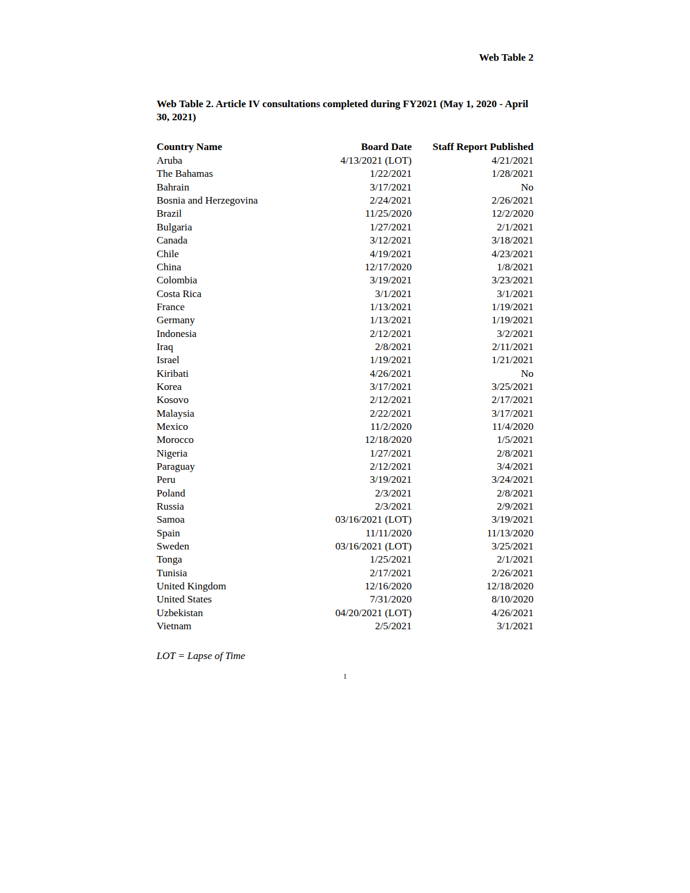Web Table 2
Web Table 2. Article IV consultations completed during FY2021 (May 1, 2020 - April 30, 2021)
| Country Name | Board Date | Staff Report Published |
| --- | --- | --- |
| Aruba | 4/13/2021 (LOT) | 4/21/2021 |
| The Bahamas | 1/22/2021 | 1/28/2021 |
| Bahrain | 3/17/2021 | No |
| Bosnia and Herzegovina | 2/24/2021 | 2/26/2021 |
| Brazil | 11/25/2020 | 12/2/2020 |
| Bulgaria | 1/27/2021 | 2/1/2021 |
| Canada | 3/12/2021 | 3/18/2021 |
| Chile | 4/19/2021 | 4/23/2021 |
| China | 12/17/2020 | 1/8/2021 |
| Colombia | 3/19/2021 | 3/23/2021 |
| Costa Rica | 3/1/2021 | 3/1/2021 |
| France | 1/13/2021 | 1/19/2021 |
| Germany | 1/13/2021 | 1/19/2021 |
| Indonesia | 2/12/2021 | 3/2/2021 |
| Iraq | 2/8/2021 | 2/11/2021 |
| Israel | 1/19/2021 | 1/21/2021 |
| Kiribati | 4/26/2021 | No |
| Korea | 3/17/2021 | 3/25/2021 |
| Kosovo | 2/12/2021 | 2/17/2021 |
| Malaysia | 2/22/2021 | 3/17/2021 |
| Mexico | 11/2/2020 | 11/4/2020 |
| Morocco | 12/18/2020 | 1/5/2021 |
| Nigeria | 1/27/2021 | 2/8/2021 |
| Paraguay | 2/12/2021 | 3/4/2021 |
| Peru | 3/19/2021 | 3/24/2021 |
| Poland | 2/3/2021 | 2/8/2021 |
| Russia | 2/3/2021 | 2/9/2021 |
| Samoa | 03/16/2021 (LOT) | 3/19/2021 |
| Spain | 11/11/2020 | 11/13/2020 |
| Sweden | 03/16/2021 (LOT) | 3/25/2021 |
| Tonga | 1/25/2021 | 2/1/2021 |
| Tunisia | 2/17/2021 | 2/26/2021 |
| United Kingdom | 12/16/2020 | 12/18/2020 |
| United States | 7/31/2020 | 8/10/2020 |
| Uzbekistan | 04/20/2021 (LOT) | 4/26/2021 |
| Vietnam | 2/5/2021 | 3/1/2021 |
LOT = Lapse of Time
1